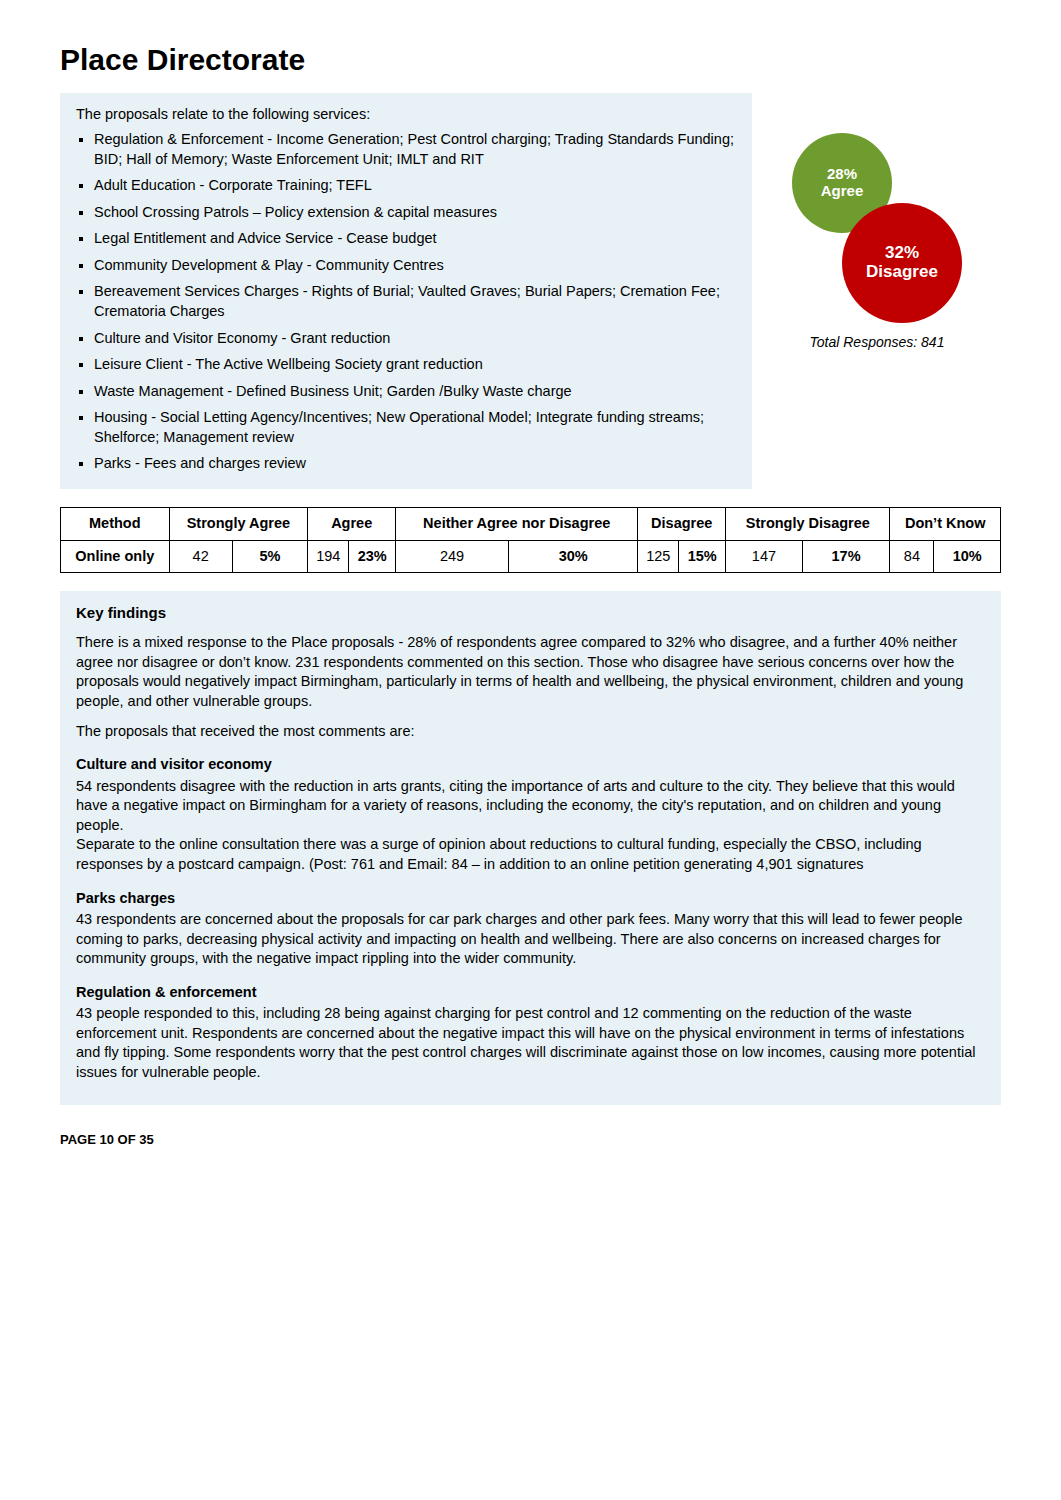Place Directorate
The proposals relate to the following services:
Regulation & Enforcement - Income Generation; Pest Control charging; Trading Standards Funding; BID; Hall of Memory; Waste Enforcement Unit; IMLT and RIT
Adult Education - Corporate Training; TEFL
School Crossing Patrols – Policy extension & capital measures
Legal Entitlement and Advice Service - Cease budget
Community Development & Play - Community Centres
Bereavement Services Charges - Rights of Burial; Vaulted Graves; Burial Papers; Cremation Fee; Crematoria Charges
Culture and Visitor Economy - Grant reduction
Leisure Client - The Active Wellbeing Society grant reduction
Waste Management - Defined Business Unit; Garden /Bulky Waste charge
Housing - Social Letting Agency/Incentives; New Operational Model; Integrate funding streams; Shelforce; Management review
Parks - Fees and charges review
28%
Agree
32%
Disagree
Total Responses: 841
| Method | Strongly Agree | Agree | Neither Agree nor Disagree | Disagree | Strongly Disagree | Don’t Know |
| --- | --- | --- | --- | --- | --- | --- |
| Online only | 42 | 5% | 194 | 23% | 249 | 30% | 125 | 15% | 147 | 17% | 84 | 10% |
Key findings
There is a mixed response to the Place proposals - 28% of respondents agree compared to 32% who disagree, and a further 40% neither agree nor disagree or don’t know. 231 respondents commented on this section. Those who disagree have serious concerns over how the proposals would negatively impact Birmingham, particularly in terms of health and wellbeing, the physical environment, children and young people, and other vulnerable groups.
The proposals that received the most comments are:
Culture and visitor economy
54 respondents disagree with the reduction in arts grants, citing the importance of arts and culture to the city. They believe that this would have a negative impact on Birmingham for a variety of reasons, including the economy, the city's reputation, and on children and young people.
Separate to the online consultation there was a surge of opinion about reductions to cultural funding, especially the CBSO, including responses by a postcard campaign. (Post: 761 and Email: 84 – in addition to an online petition generating 4,901 signatures
Parks charges
43 respondents are concerned about the proposals for car park charges and other park fees. Many worry that this will lead to fewer people coming to parks, decreasing physical activity and impacting on health and wellbeing. There are also concerns on increased charges for community groups, with the negative impact rippling into the wider community.
Regulation & enforcement
43 people responded to this, including 28 being against charging for pest control and 12 commenting on the reduction of the waste enforcement unit. Respondents are concerned about the negative impact this will have on the physical environment in terms of infestations and fly tipping. Some respondents worry that the pest control charges will discriminate against those on low incomes, causing more potential issues for vulnerable people.
PAGE 10 OF 35